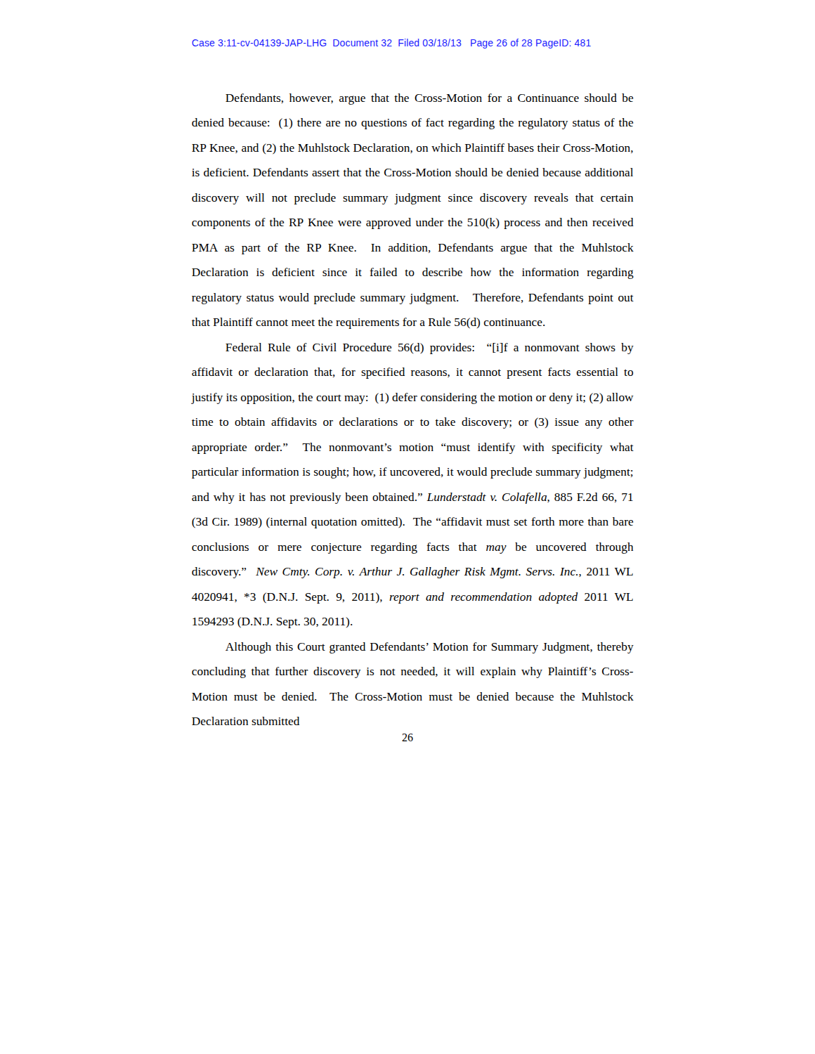Case 3:11-cv-04139-JAP-LHG Document 32 Filed 03/18/13 Page 26 of 28 PageID: 481
Defendants, however, argue that the Cross-Motion for a Continuance should be denied because: (1) there are no questions of fact regarding the regulatory status of the RP Knee, and (2) the Muhlstock Declaration, on which Plaintiff bases their Cross-Motion, is deficient. Defendants assert that the Cross-Motion should be denied because additional discovery will not preclude summary judgment since discovery reveals that certain components of the RP Knee were approved under the 510(k) process and then received PMA as part of the RP Knee. In addition, Defendants argue that the Muhlstock Declaration is deficient since it failed to describe how the information regarding regulatory status would preclude summary judgment. Therefore, Defendants point out that Plaintiff cannot meet the requirements for a Rule 56(d) continuance.
Federal Rule of Civil Procedure 56(d) provides: “[i]f a nonmovant shows by affidavit or declaration that, for specified reasons, it cannot present facts essential to justify its opposition, the court may: (1) defer considering the motion or deny it; (2) allow time to obtain affidavits or declarations or to take discovery; or (3) issue any other appropriate order.” The nonmovant’s motion “must identify with specificity what particular information is sought; how, if uncovered, it would preclude summary judgment; and why it has not previously been obtained.” Lunderstadt v. Colafella, 885 F.2d 66, 71 (3d Cir. 1989) (internal quotation omitted). The “affidavit must set forth more than bare conclusions or mere conjecture regarding facts that may be uncovered through discovery.” New Cmty. Corp. v. Arthur J. Gallagher Risk Mgmt. Servs. Inc., 2011 WL 4020941, *3 (D.N.J. Sept. 9, 2011), report and recommendation adopted 2011 WL 1594293 (D.N.J. Sept. 30, 2011).
Although this Court granted Defendants’ Motion for Summary Judgment, thereby concluding that further discovery is not needed, it will explain why Plaintiff’s Cross-Motion must be denied. The Cross-Motion must be denied because the Muhlstock Declaration submitted
26